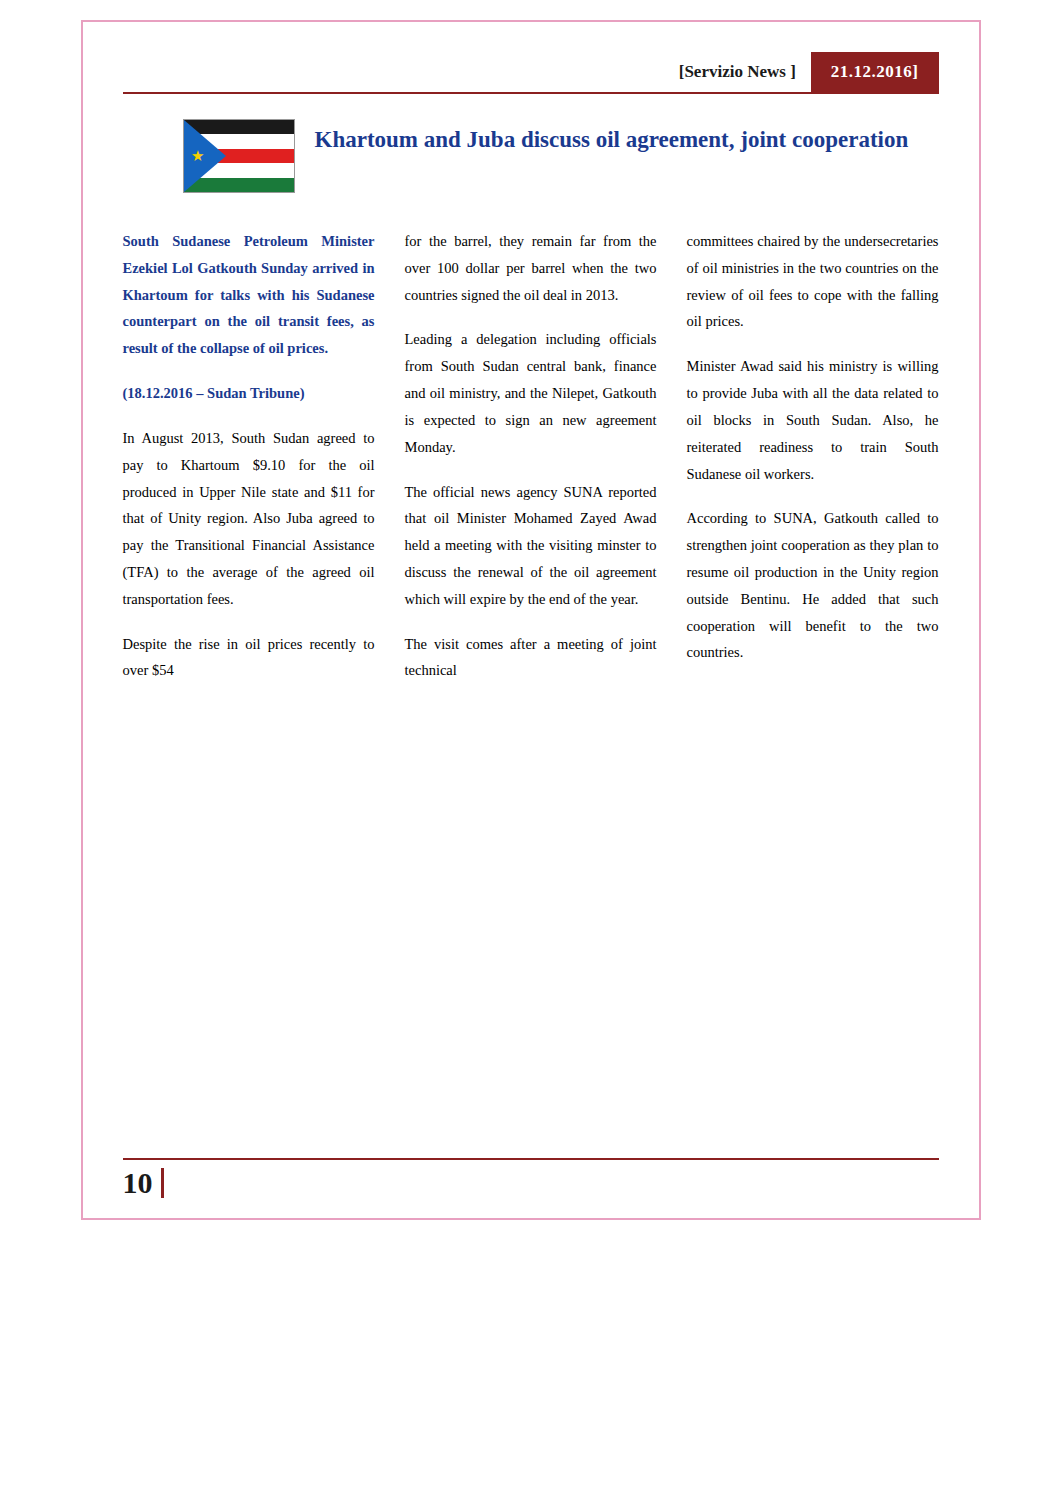[Servizio News ]
21.12.2016]
★
Khartoum and Juba discuss oil agreement, joint cooperation
South Sudanese Petroleum Minister Ezekiel Lol Gatkouth Sunday arrived in Khartoum for talks with his Sudanese counterpart on the oil transit fees, as result of the collapse of oil prices.
(18.12.2016 – Sudan Tribune)
In August 2013, South Sudan agreed to pay to Khartoum $9.10 for the oil produced in Upper Nile state and $11 for that of Unity region. Also Juba agreed to pay the Transitional Financial Assistance (TFA) to the average of the agreed oil transportation fees.
Despite the rise in oil prices recently to over $54
for the barrel, they remain far from the over 100 dollar per barrel when the two countries signed the oil deal in 2013.
Leading a delegation including officials from South Sudan central bank, finance and oil ministry, and the Nilepet, Gatkouth is expected to sign an new agreement Monday.
The official news agency SUNA reported that oil Minister Mohamed Zayed Awad held a meeting with the visiting minster to discuss the renewal of the oil agreement which will expire by the end of the year.
The visit comes after a meeting of joint technical
committees chaired by the undersecretaries of oil ministries in the two countries on the review of oil fees to cope with the falling oil prices.
Minister Awad said his ministry is willing to provide Juba with all the data related to oil blocks in South Sudan. Also, he reiterated readiness to train South Sudanese oil workers.
According to SUNA, Gatkouth called to strengthen joint cooperation as they plan to resume oil production in the Unity region outside Bentinu. He added that such cooperation will benefit to the two countries.
10